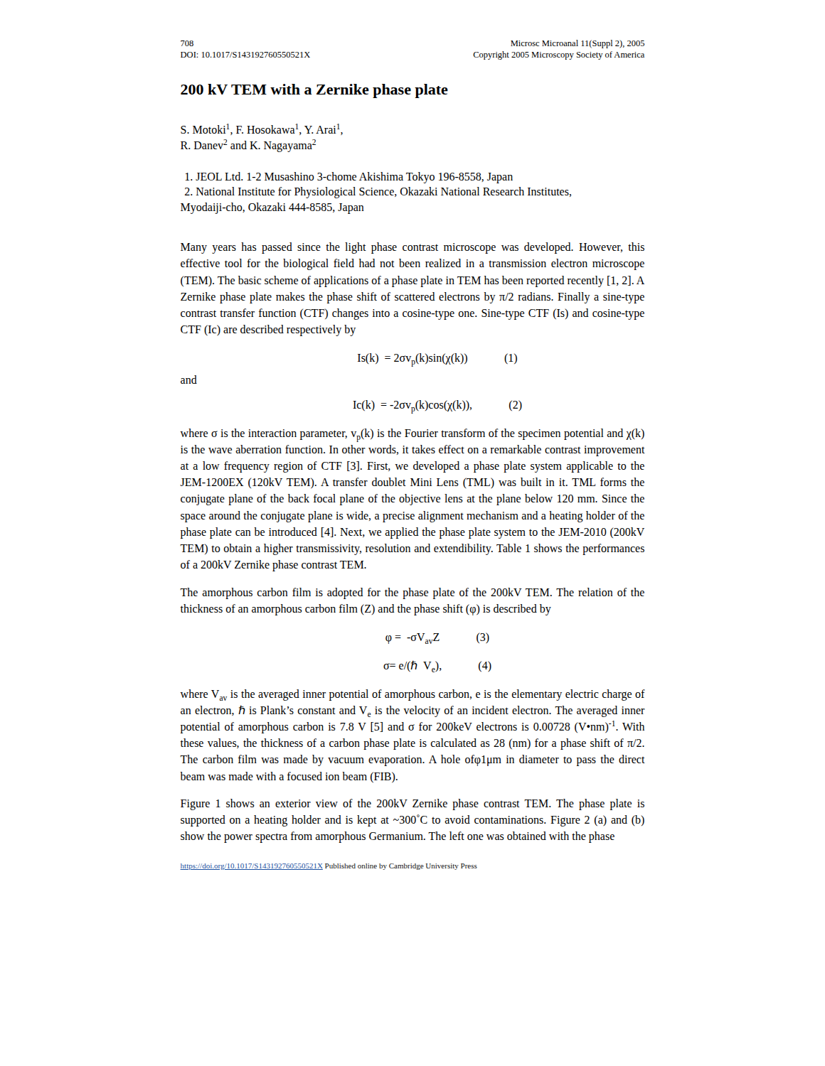708
DOI: 10.1017/S143192760550521X
Microsc Microanal 11(Suppl 2), 2005
Copyright 2005 Microscopy Society of America
200 kV TEM with a Zernike phase plate
S. Motoki1, F. Hosokawa1, Y. Arai1,
R. Danev2 and K. Nagayama2
JEOL Ltd. 1-2 Musashino 3-chome Akishima Tokyo 196-8558, Japan
National Institute for Physiological Science, Okazaki National Research Institutes,
Myodaiji-cho, Okazaki 444-8585, Japan
Many years has passed since the light phase contrast microscope was developed. However, this effective tool for the biological field had not been realized in a transmission electron microscope (TEM). The basic scheme of applications of a phase plate in TEM has been reported recently [1, 2]. A Zernike phase plate makes the phase shift of scattered electrons by π/2 radians. Finally a sine-type contrast transfer function (CTF) changes into a cosine-type one. Sine-type CTF (Is) and cosine-type CTF (Ic) are described respectively by
Is(k) = 2σvp(k)sin(χ(k))
(1)
and
Ic(k) = -2σvp(k)cos(χ(k)),
(2)
where σ is the interaction parameter, vp(k) is the Fourier transform of the specimen potential and χ(k) is the wave aberration function. In other words, it takes effect on a remarkable contrast improvement at a low frequency region of CTF [3]. First, we developed a phase plate system applicable to the JEM-1200EX (120kV TEM). A transfer doublet Mini Lens (TML) was built in it. TML forms the conjugate plane of the back focal plane of the objective lens at the plane below 120 mm. Since the space around the conjugate plane is wide, a precise alignment mechanism and a heating holder of the phase plate can be introduced [4]. Next, we applied the phase plate system to the JEM-2010 (200kV TEM) to obtain a higher transmissivity, resolution and extendibility. Table 1 shows the performances of a 200kV Zernike phase contrast TEM.
The amorphous carbon film is adopted for the phase plate of the 200kV TEM. The relation of the thickness of an amorphous carbon film (Z) and the phase shift (φ) is described by
φ = -σVavZ
(3)
σ= e/(ℏ Ve),
(4)
where Vav is the averaged inner potential of amorphous carbon, e is the elementary electric charge of an electron, ℏ is Plank’s constant and Ve is the velocity of an incident electron. The averaged inner potential of amorphous carbon is 7.8 V [5] and σ for 200keV electrons is 0.00728 (V•nm)-1. With these values, the thickness of a carbon phase plate is calculated as 28 (nm) for a phase shift of π/2. The carbon film was made by vacuum evaporation. A hole ofφ1μm in diameter to pass the direct beam was made with a focused ion beam (FIB).
Figure 1 shows an exterior view of the 200kV Zernike phase contrast TEM. The phase plate is supported on a heating holder and is kept at ~300˚C to avoid contaminations. Figure 2 (a) and (b) show the power spectra from amorphous Germanium. The left one was obtained with the phase
https://doi.org/10.1017/S143192760550521X Published online by Cambridge University Press